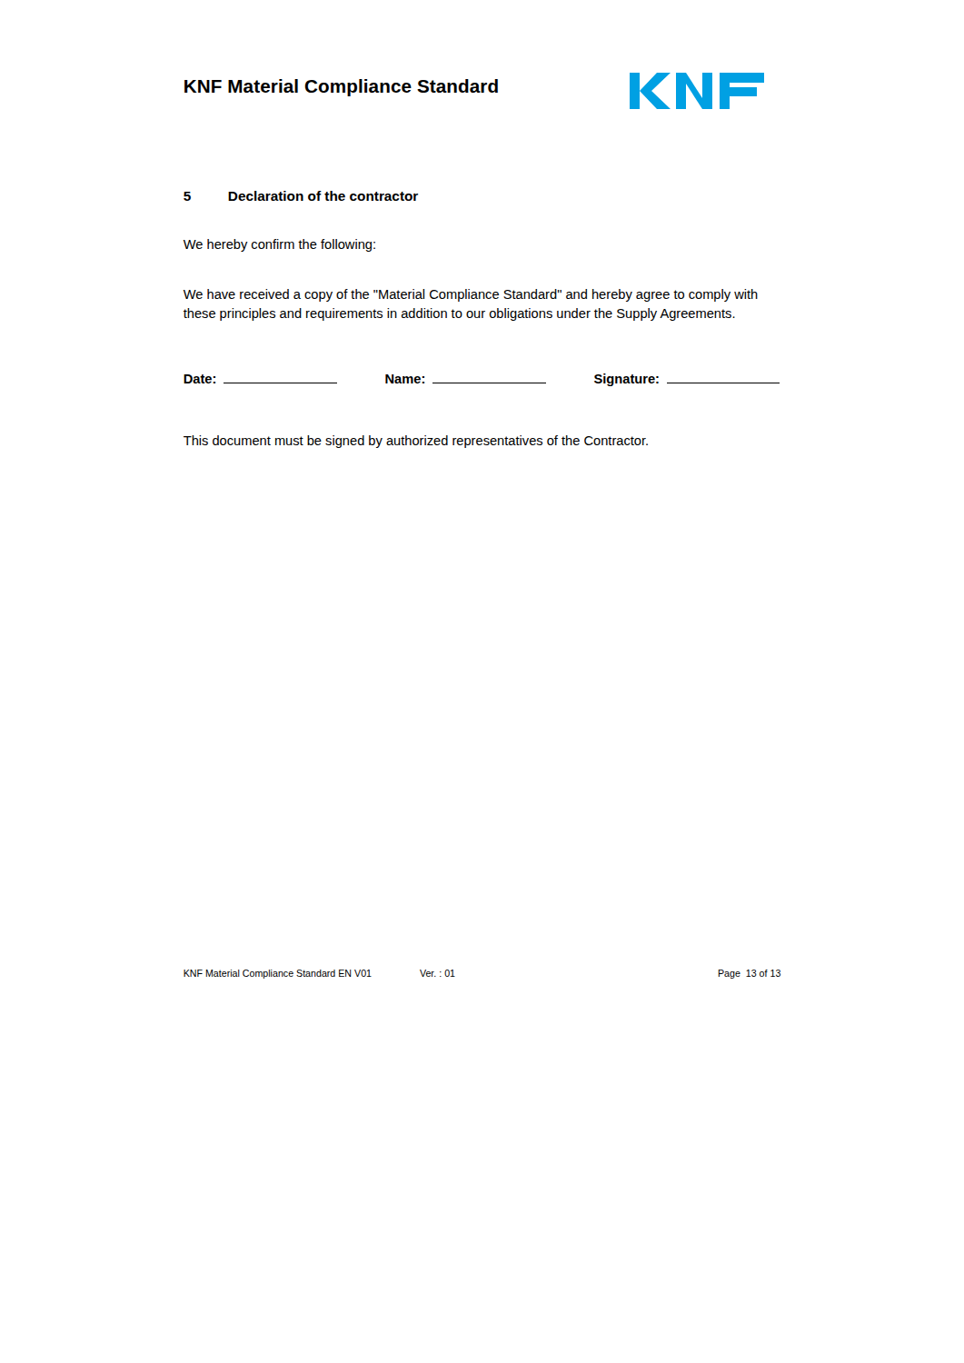KNF Material Compliance Standard
5 Declaration of the contractor
We hereby confirm the following:
We have received a copy of the "Material Compliance Standard" and hereby agree to comply with these principles and requirements in addition to our obligations under the Supply Agreements.
Date: Name: Signature:
This document must be signed by authorized representatives of the Contractor.
KNF Material Compliance Standard EN V01 Ver. : 01 Page 13 of 13